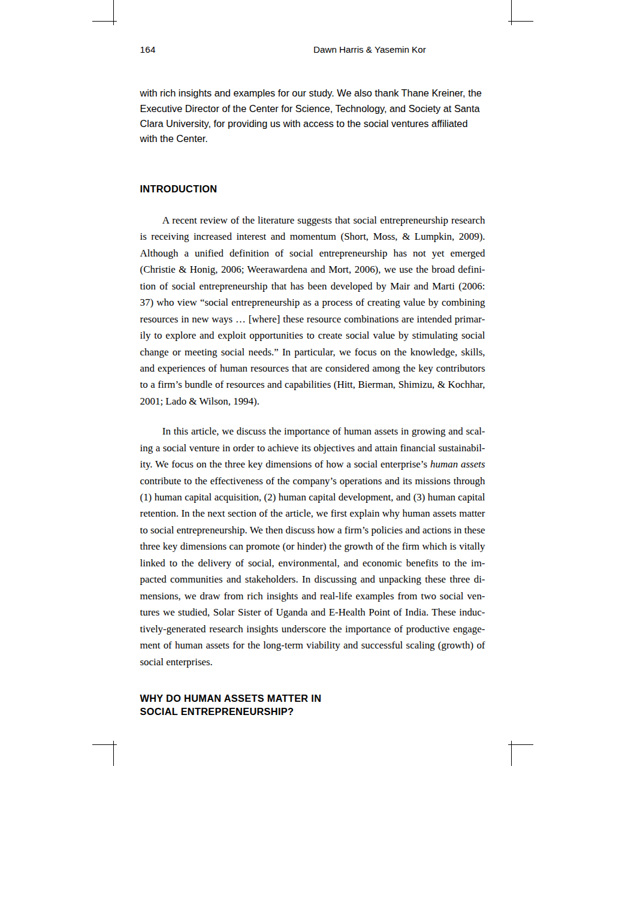164 Dawn Harris & Yasemin Kor
with rich insights and examples for our study. We also thank Thane Kreiner, the Executive Director of the Center for Science, Technology, and Society at Santa Clara University, for providing us with access to the social ventures affiliated with the Center.
INTRODUCTION
A recent review of the literature suggests that social entrepreneurship research is receiving increased interest and momentum (Short, Moss, & Lumpkin, 2009). Although a unified definition of social entrepreneurship has not yet emerged (Christie & Honig, 2006; Weerawardena and Mort, 2006), we use the broad definition of social entrepreneurship that has been developed by Mair and Marti (2006: 37) who view “social entrepreneurship as a process of creating value by combining resources in new ways … [where] these resource combinations are intended primarily to explore and exploit opportunities to create social value by stimulating social change or meeting social needs.” In particular, we focus on the knowledge, skills, and experiences of human resources that are considered among the key contributors to a firm’s bundle of resources and capabilities (Hitt, Bierman, Shimizu, & Kochhar, 2001; Lado & Wilson, 1994).
In this article, we discuss the importance of human assets in growing and scaling a social venture in order to achieve its objectives and attain financial sustainability. We focus on the three key dimensions of how a social enterprise’s human assets contribute to the effectiveness of the company’s operations and its missions through (1) human capital acquisition, (2) human capital development, and (3) human capital retention. In the next section of the article, we first explain why human assets matter to social entrepreneurship. We then discuss how a firm’s policies and actions in these three key dimensions can promote (or hinder) the growth of the firm which is vitally linked to the delivery of social, environmental, and economic benefits to the impacted communities and stakeholders. In discussing and unpacking these three dimensions, we draw from rich insights and real-life examples from two social ventures we studied, Solar Sister of Uganda and E-Health Point of India. These inductively-generated research insights underscore the importance of productive engagement of human assets for the long-term viability and successful scaling (growth) of social enterprises.
WHY DO HUMAN ASSETS MATTER IN
SOCIAL ENTREPRENEURSHIP?